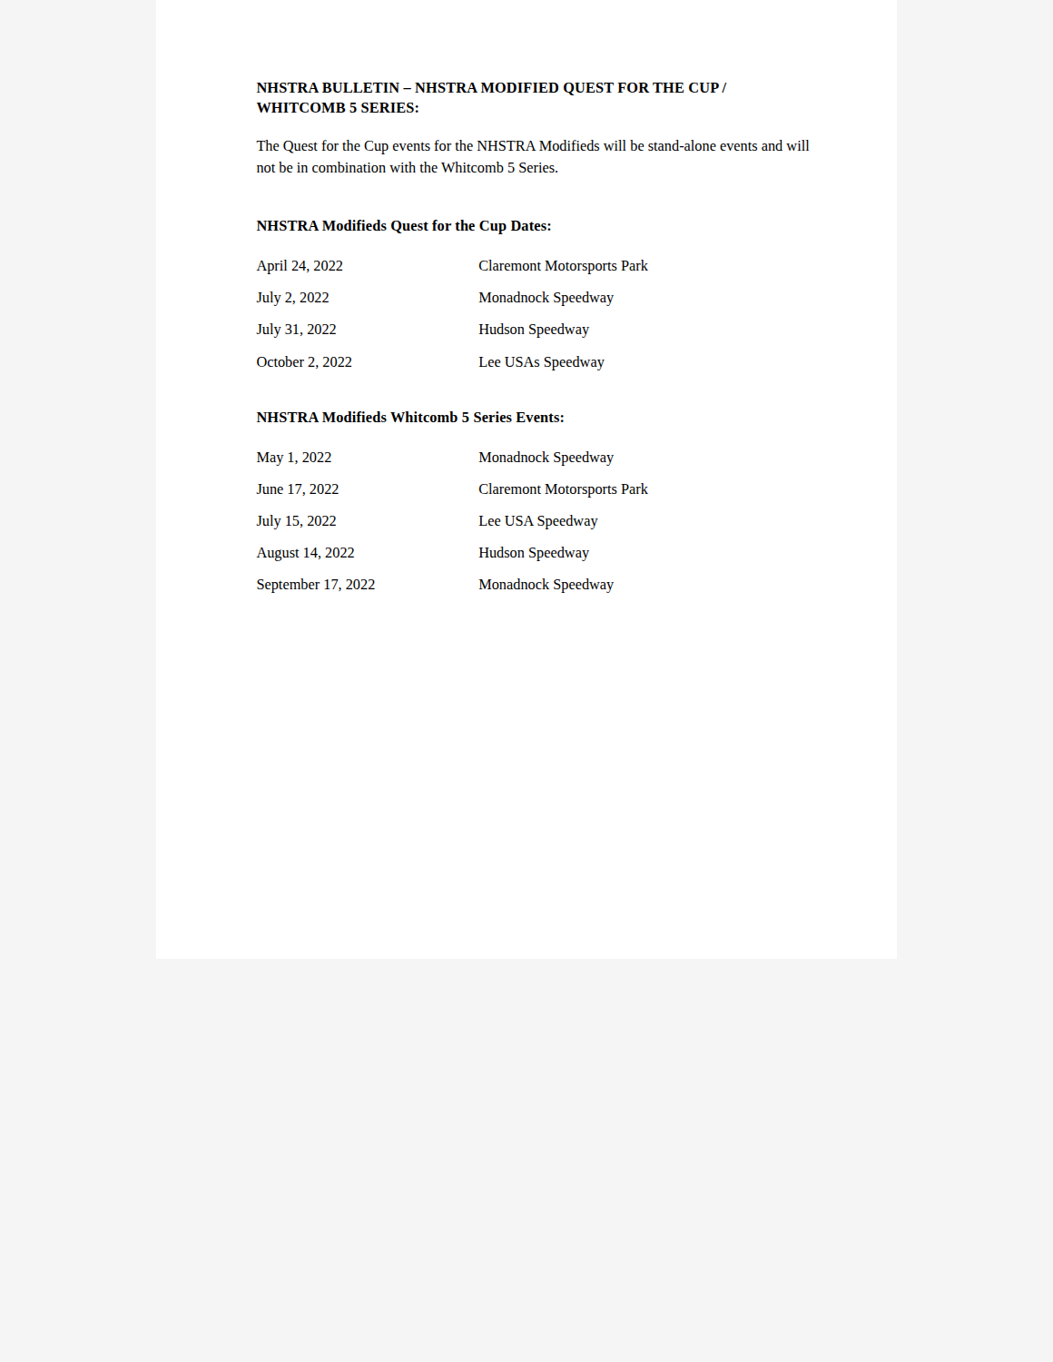NHSTRA BULLETIN – NHSTRA MODIFIED QUEST FOR THE CUP / WHITCOMB 5 SERIES:
The Quest for the Cup events for the NHSTRA Modifieds will be stand-alone events and will not be in combination with the Whitcomb 5 Series.
NHSTRA Modifieds Quest for the Cup Dates:
| April 24, 2022 | Claremont Motorsports Park |
| July 2, 2022 | Monadnock Speedway |
| July 31, 2022 | Hudson Speedway |
| October 2, 2022 | Lee USAs Speedway |
NHSTRA Modifieds Whitcomb 5 Series Events:
| May 1, 2022 | Monadnock Speedway |
| June 17, 2022 | Claremont Motorsports Park |
| July 15, 2022 | Lee USA Speedway |
| August 14, 2022 | Hudson Speedway |
| September 17, 2022 | Monadnock Speedway |